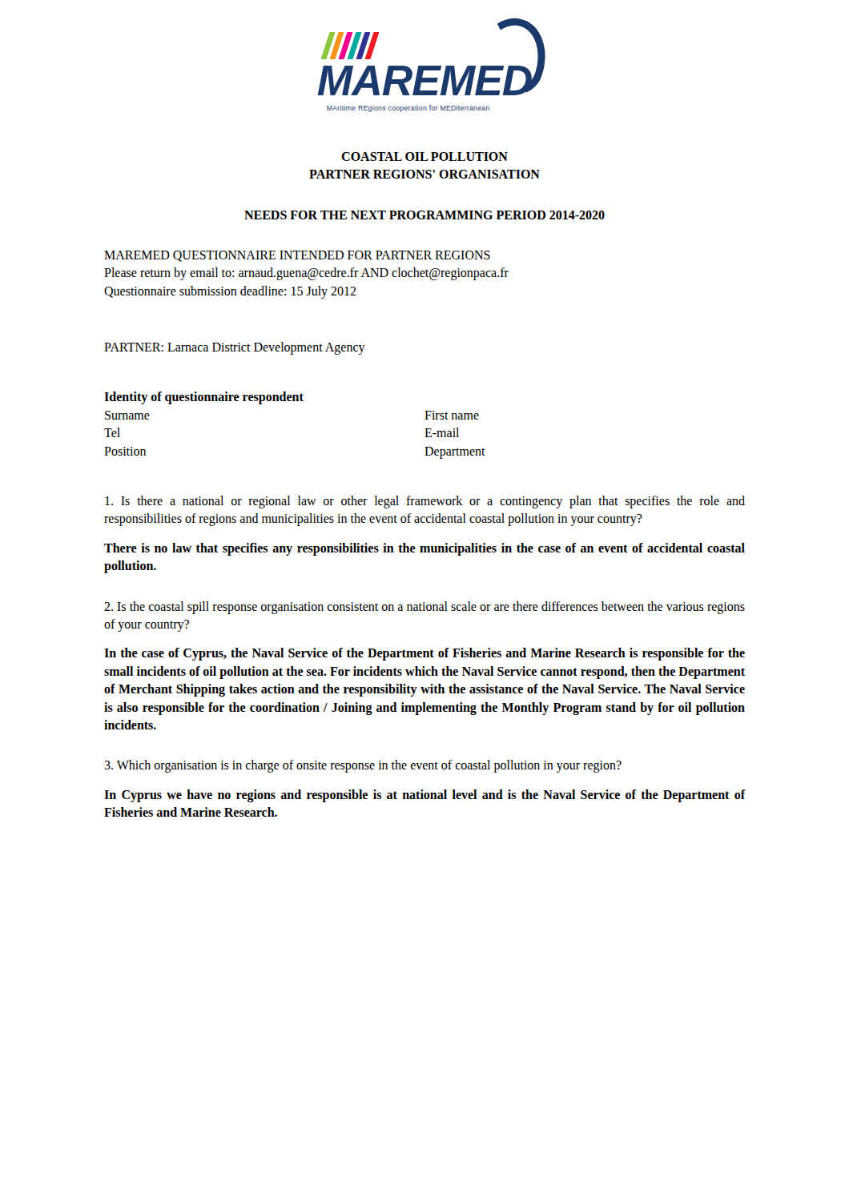MAREMED
MAritime REgions cooperation for MEDiterranean
COASTAL OIL POLLUTION
PARTNER REGIONS' ORGANISATION
NEEDS FOR THE NEXT PROGRAMMING PERIOD 2014-2020
MAREMED QUESTIONNAIRE INTENDED FOR PARTNER REGIONS
Please return by email to: arnaud.guena@cedre.fr AND clochet@regionpaca.fr
Questionnaire submission deadline: 15 July 2012
PARTNER: Larnaca District Development Agency
Identity of questionnaire respondent
| Surname | First name |
| Tel | E-mail |
| Position | Department |
1. Is there a national or regional law or other legal framework or a contingency plan that specifies the role and responsibilities of regions and municipalities in the event of accidental coastal pollution in your country?
There is no law that specifies any responsibilities in the municipalities in the case of an event of accidental coastal pollution.
2. Is the coastal spill response organisation consistent on a national scale or are there differences between the various regions of your country?
In the case of Cyprus, the Naval Service of the Department of Fisheries and Marine Research is responsible for the small incidents of oil pollution at the sea. For incidents which the Naval Service cannot respond, then the Department of Merchant Shipping takes action and the responsibility with the assistance of the Naval Service. The Naval Service is also responsible for the coordination / Joining and implementing the Monthly Program stand by for oil pollution incidents.
3. Which organisation is in charge of onsite response in the event of coastal pollution in your region?
In Cyprus we have no regions and responsible is at national level and is the Naval Service of the Department of Fisheries and Marine Research.